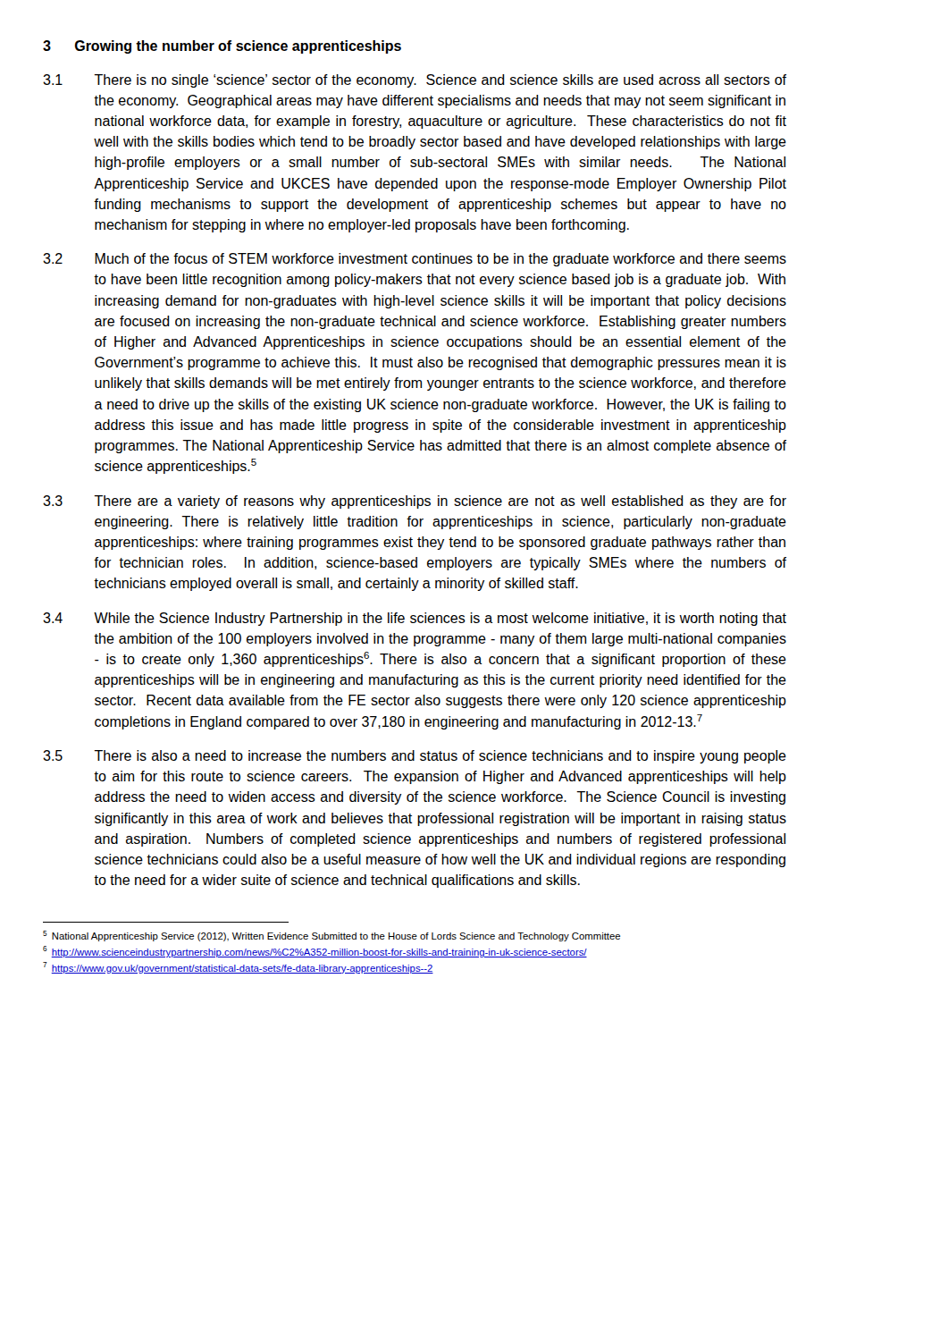3 Growing the number of science apprenticeships
3.1
There is no single ‘science’ sector of the economy. Science and science skills are used across all sectors of the economy. Geographical areas may have different specialisms and needs that may not seem significant in national workforce data, for example in forestry, aquaculture or agriculture. These characteristics do not fit well with the skills bodies which tend to be broadly sector based and have developed relationships with large high-profile employers or a small number of sub-sectoral SMEs with similar needs. The National Apprenticeship Service and UKCES have depended upon the response-mode Employer Ownership Pilot funding mechanisms to support the development of apprenticeship schemes but appear to have no mechanism for stepping in where no employer-led proposals have been forthcoming.
3.2
Much of the focus of STEM workforce investment continues to be in the graduate workforce and there seems to have been little recognition among policy-makers that not every science based job is a graduate job. With increasing demand for non-graduates with high-level science skills it will be important that policy decisions are focused on increasing the non-graduate technical and science workforce. Establishing greater numbers of Higher and Advanced Apprenticeships in science occupations should be an essential element of the Government’s programme to achieve this. It must also be recognised that demographic pressures mean it is unlikely that skills demands will be met entirely from younger entrants to the science workforce, and therefore a need to drive up the skills of the existing UK science non-graduate workforce. However, the UK is failing to address this issue and has made little progress in spite of the considerable investment in apprenticeship programmes. The National Apprenticeship Service has admitted that there is an almost complete absence of science apprenticeships.5
3.3
There are a variety of reasons why apprenticeships in science are not as well established as they are for engineering. There is relatively little tradition for apprenticeships in science, particularly non-graduate apprenticeships: where training programmes exist they tend to be sponsored graduate pathways rather than for technician roles. In addition, science-based employers are typically SMEs where the numbers of technicians employed overall is small, and certainly a minority of skilled staff.
3.4
While the Science Industry Partnership in the life sciences is a most welcome initiative, it is worth noting that the ambition of the 100 employers involved in the programme - many of them large multi-national companies - is to create only 1,360 apprenticeships6. There is also a concern that a significant proportion of these apprenticeships will be in engineering and manufacturing as this is the current priority need identified for the sector. Recent data available from the FE sector also suggests there were only 120 science apprenticeship completions in England compared to over 37,180 in engineering and manufacturing in 2012-13.7
3.5
There is also a need to increase the numbers and status of science technicians and to inspire young people to aim for this route to science careers. The expansion of Higher and Advanced apprenticeships will help address the need to widen access and diversity of the science workforce. The Science Council is investing significantly in this area of work and believes that professional registration will be important in raising status and aspiration. Numbers of completed science apprenticeships and numbers of registered professional science technicians could also be a useful measure of how well the UK and individual regions are responding to the need for a wider suite of science and technical qualifications and skills.
5 National Apprenticeship Service (2012), Written Evidence Submitted to the House of Lords Science and Technology Committee
6 http://www.scienceindustrypartnership.com/news/%C2%A352-million-boost-for-skills-and-training-in-uk-science-sectors/
7 https://www.gov.uk/government/statistical-data-sets/fe-data-library-apprenticeships--2